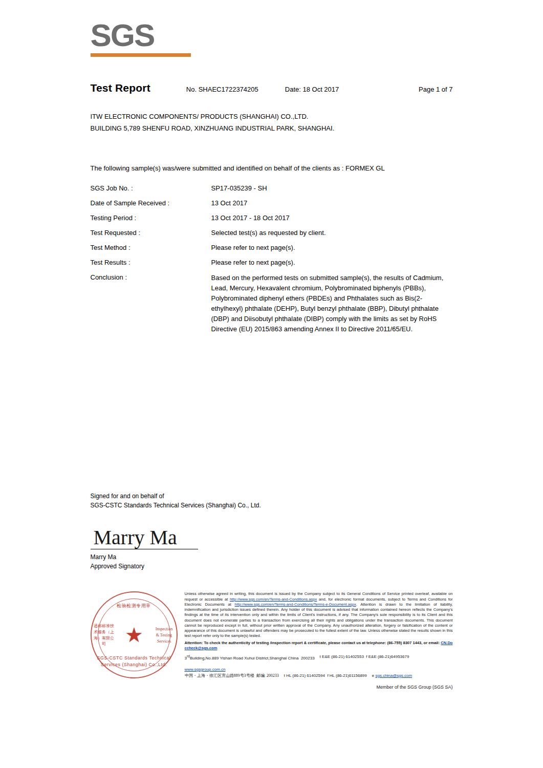SGS
Test Report
No. SHAEC1722374205 Date: 18 Oct 2017 Page 1 of 7
ITW ELECTRONIC COMPONENTS/ PRODUCTS (SHANGHAI) CO.,LTD.
BUILDING 5,789 SHENFU ROAD, XINZHUANG INDUSTRIAL PARK, SHANGHAI.
The following sample(s) was/were submitted and identified on behalf of the clients as : FORMEX GL
| SGS Job No. : | SP17-035239 - SH |
| Date of Sample Received : | 13 Oct 2017 |
| Testing Period : | 13 Oct 2017 - 18 Oct 2017 |
| Test Requested : | Selected test(s) as requested by client. |
| Test Method : | Please refer to next page(s). |
| Test Results : | Please refer to next page(s). |
| Conclusion : | Based on the performed tests on submitted sample(s), the results of Cadmium, Lead, Mercury, Hexavalent chromium, Polybrominated biphenyls (PBBs), Polybrominated diphenyl ethers (PBDEs) and Phthalates such as Bis(2-ethylhexyl) phthalate (DEHP), Butyl benzyl phthalate (BBP), Dibutyl phthalate (DBP) and Diisobutyl phthalate (DIBP) comply with the limits as set by RoHS Directive (EU) 2015/863 amending Annex II to Directive 2011/65/EU. |
Signed for and on behalf of
SGS-CSTC Standards Technical Services (Shanghai) Co., Ltd.
Marry Ma
Marry Ma
Approved Signatory
检验检测专用章
★
通标标准技术服务（上海）有限公司
Inspection & Testing Services
SGS-CSTC Standards Technical Services (Shanghai) Co.,Ltd.
Unless otherwise agreed in writing, this document is issued by the Company subject to its General Conditions of Service printed overleaf, available on request or accessible at http://www.sgs.com/en/Terms-and-Conditions.aspx and, for electronic format documents, subject to Terms and Conditions for Electronic Documents at http://www.sgs.com/en/Terms-and-Conditions/Terms-e-Document.aspx. Attention is drawn to the limitation of liability, indemnification and jurisdiction issues defined therein. Any holder of this document is advised that information contained hereon reflects the Company's findings at the time of its intervention only and within the limits of Client's instructions, if any. The Company's sole responsibility is to its Client and this document does not exonerate parties to a transaction from exercising all their rights and obligations under the transaction documents. This document cannot be reproduced except in full, without prior written approval of the Company. Any unauthorized alteration, forgery or falsification of the content or appearance of this document is unlawful and offenders may be prosecuted to the fullest extent of the law. Unless otherwise stated the results shown in this test report refer only to the sample(s) tested. Attention: To check the authenticity of testing /inspection report & certificate, please contact us at telephone: (86-755) 8307 1443, or email: CN.Doccheck@sgs.com
3rdBuilding,No.889 Yishan Road Xuhui District,Shanghai China 200233 t E&E (86-21) 61402553 f E&E (86-21)64953679 www.sgsgroup.com.cn
中国・上海・徐汇区宜山路889号3号楼 邮编: 200233 t HL (86-21) 61402594 f HL (86-21)61156899 e sgs.china@sgs.com
Member of the SGS Group (SGS SA)